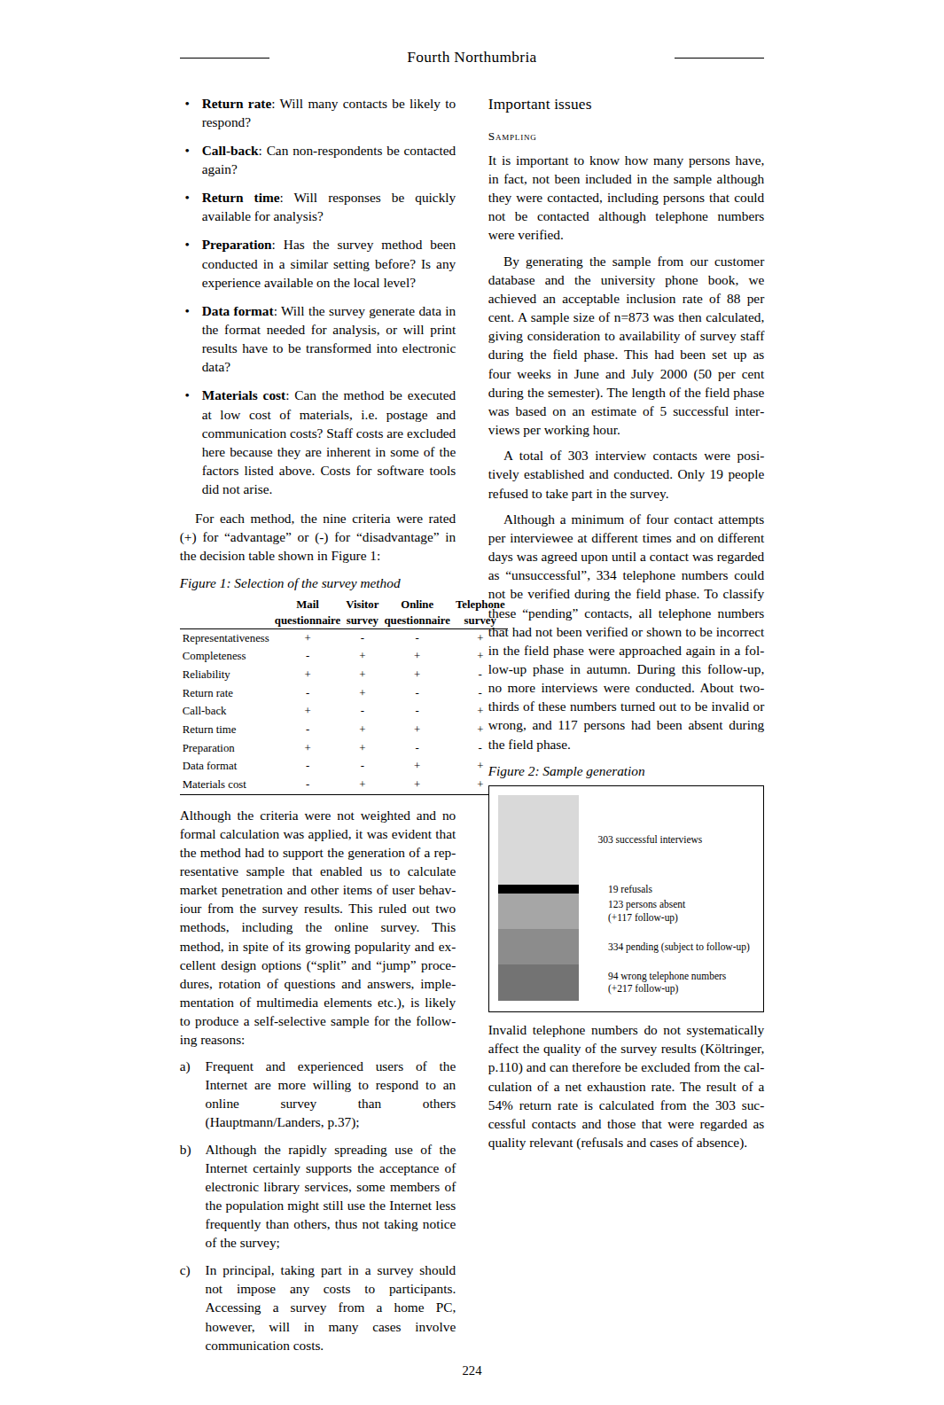Fourth Northumbria
Return rate: Will many contacts be likely to respond?
Call-back: Can non-respondents be contacted again?
Return time: Will responses be quickly available for analysis?
Preparation: Has the survey method been conducted in a similar setting before? Is any experience available on the local level?
Data format: Will the survey generate data in the format needed for analysis, or will print results have to be transformed into electronic data?
Materials cost: Can the method be executed at low cost of materials, i.e. postage and communication costs? Staff costs are excluded here because they are inherent in some of the factors listed above. Costs for software tools did not arise.
For each method, the nine criteria were rated (+) for “advantage” or (-) for “disadvantage” in the decision table shown in Figure 1:
Figure 1: Selection of the survey method
| | Mail | Visitor | Online | Telephone |
| --- | --- | --- | --- | --- |
| | questionnaire | survey | questionnaire | survey |
| Representativeness | + | - | - | + |
| Completeness | - | + | + | + |
| Reliability | + | + | + | - |
| Return rate | - | + | - | - |
| Call-back | + | - | - | + |
| Return time | - | + | + | + |
| Preparation | + | + | - | - |
| Data format | - | - | + | + |
| Materials cost | - | + | + | + |
Although the criteria were not weighted and no formal calculation was applied, it was evident that the method had to support the generation of a representative sample that enabled us to calculate market penetration and other items of user behaviour from the survey results. This ruled out two methods, including the online survey. This method, in spite of its growing popularity and excellent design options (“split” and “jump” procedures, rotation of questions and answers, implementation of multimedia elements etc.), is likely to produce a self-selective sample for the following reasons:
Frequent and experienced users of the Internet are more willing to respond to an online survey than others (Hauptmann/Landers, p.37);
Although the rapidly spreading use of the Internet certainly supports the acceptance of electronic library services, some members of the population might still use the Internet less frequently than others, thus not taking notice of the survey;
In principal, taking part in a survey should not impose any costs to participants. Accessing a survey from a home PC, however, will in many cases involve communication costs.
Important issues
Sampling
It is important to know how many persons have, in fact, not been included in the sample although they were contacted, including persons that could not be contacted although telephone numbers were verified.
By generating the sample from our customer database and the university phone book, we achieved an acceptable inclusion rate of 88 per cent. A sample size of n=873 was then calculated, giving consideration to availability of survey staff during the field phase. This had been set up as four weeks in June and July 2000 (50 per cent during the semester). The length of the field phase was based on an estimate of 5 successful interviews per working hour.
A total of 303 interview contacts were positively established and conducted. Only 19 people refused to take part in the survey.
Although a minimum of four contact attempts per interviewee at different times and on different days was agreed upon until a contact was regarded as “unsuccessful”, 334 telephone numbers could not be verified during the field phase. To classify these “pending” contacts, all telephone numbers that had not been verified or shown to be incorrect in the field phase were approached again in a follow-up phase in autumn. During this follow-up, no more interviews were conducted. About two-thirds of these numbers turned out to be invalid or wrong, and 117 persons had been absent during the field phase.
Figure 2: Sample generation
303 successful interviews
19 refusals
123 persons absent (+117 follow-up)
334 pending (subject to follow-up)
94 wrong telephone numbers (+217 follow-up)
Invalid telephone numbers do not systematically affect the quality of the survey results (Költringer, p.110) and can therefore be excluded from the calculation of a net exhaustion rate. The result of a 54% return rate is calculated from the 303 successful contacts and those that were regarded as quality relevant (refusals and cases of absence).
224